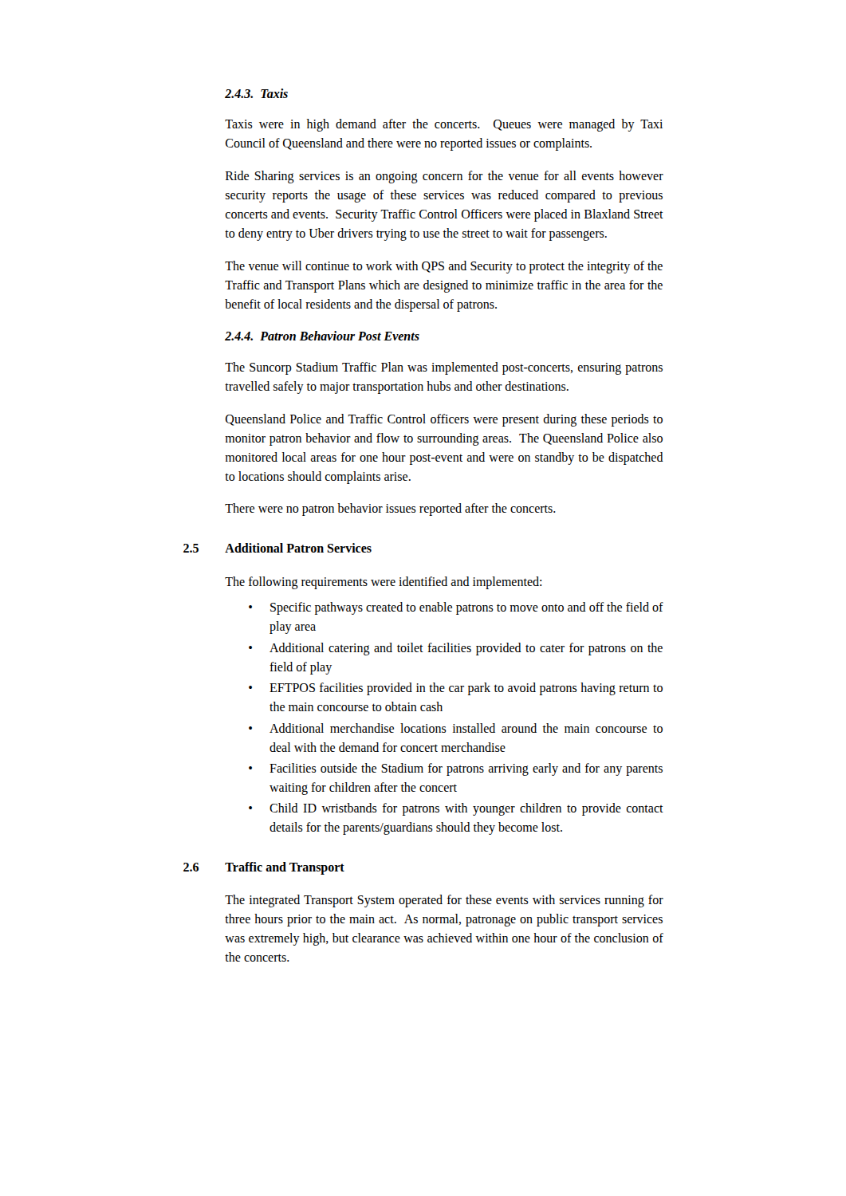2.4.3. Taxis
Taxis were in high demand after the concerts. Queues were managed by Taxi Council of Queensland and there were no reported issues or complaints.
Ride Sharing services is an ongoing concern for the venue for all events however security reports the usage of these services was reduced compared to previous concerts and events. Security Traffic Control Officers were placed in Blaxland Street to deny entry to Uber drivers trying to use the street to wait for passengers.
The venue will continue to work with QPS and Security to protect the integrity of the Traffic and Transport Plans which are designed to minimize traffic in the area for the benefit of local residents and the dispersal of patrons.
2.4.4. Patron Behaviour Post Events
The Suncorp Stadium Traffic Plan was implemented post-concerts, ensuring patrons travelled safely to major transportation hubs and other destinations.
Queensland Police and Traffic Control officers were present during these periods to monitor patron behavior and flow to surrounding areas. The Queensland Police also monitored local areas for one hour post-event and were on standby to be dispatched to locations should complaints arise.
There were no patron behavior issues reported after the concerts.
2.5
Additional Patron Services
The following requirements were identified and implemented:
Specific pathways created to enable patrons to move onto and off the field of play area
Additional catering and toilet facilities provided to cater for patrons on the field of play
EFTPOS facilities provided in the car park to avoid patrons having return to the main concourse to obtain cash
Additional merchandise locations installed around the main concourse to deal with the demand for concert merchandise
Facilities outside the Stadium for patrons arriving early and for any parents waiting for children after the concert
Child ID wristbands for patrons with younger children to provide contact details for the parents/guardians should they become lost.
2.6
Traffic and Transport
The integrated Transport System operated for these events with services running for three hours prior to the main act. As normal, patronage on public transport services was extremely high, but clearance was achieved within one hour of the conclusion of the concerts.